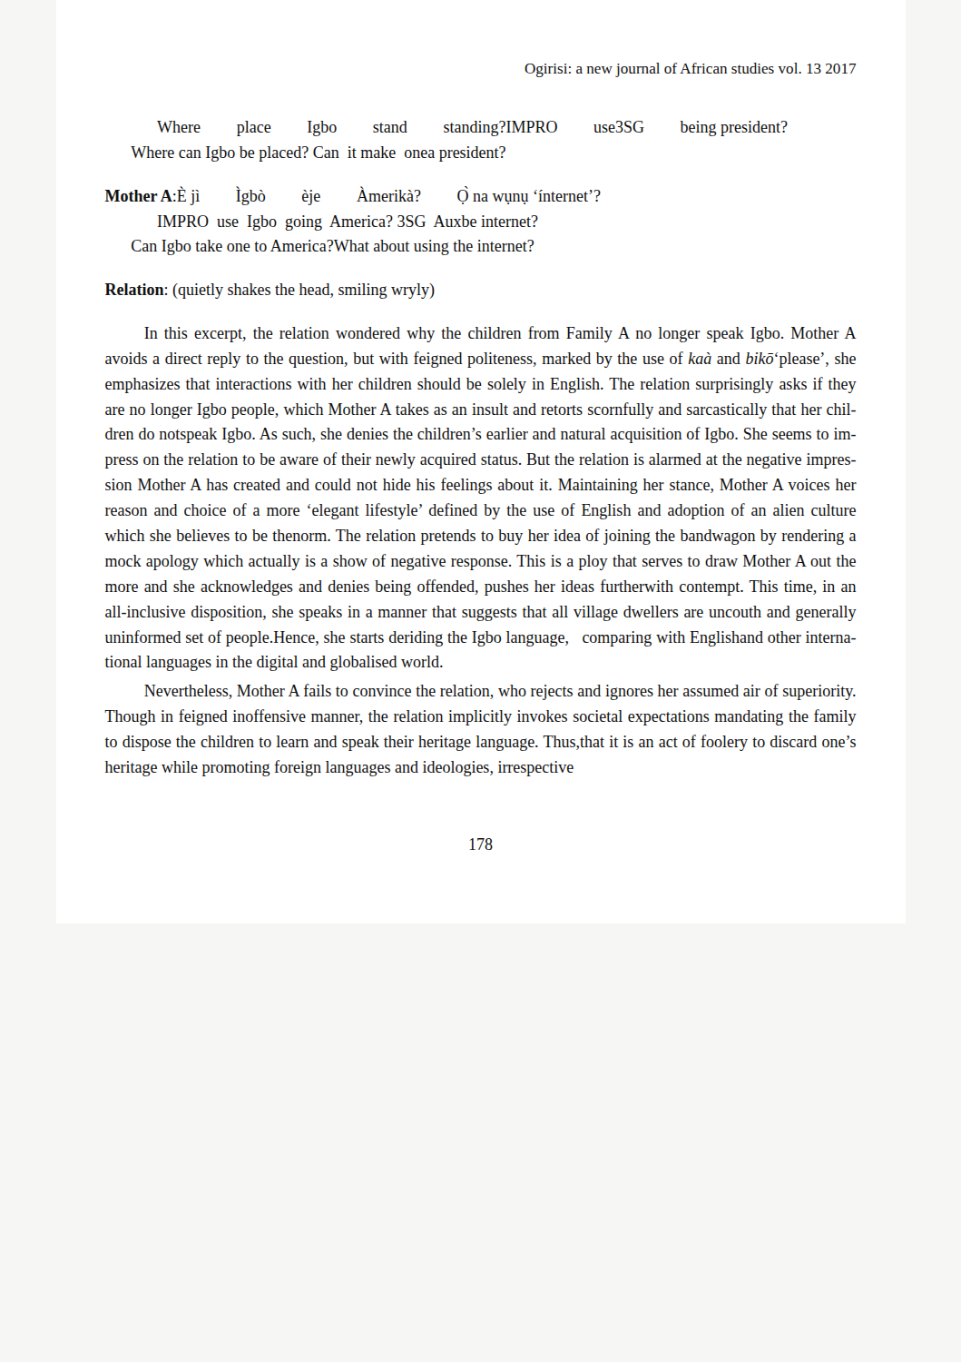Ogirisi: a new journal of African studies vol. 13 2017
Where place Igbo stand standing?IMPRO use3SG being president?
Where can Igbo be placed? Can it make onea president?
Mother A:È jì Ìgbò èje Àmerikà? Ọ̀ na wụnụ ‘ínternet’?
IMPRO use Igbo going America? 3SG Auxbe internet?
Can Igbo take one to America?What about using the internet?
Relation: (quietly shakes the head, smiling wryly)
In this excerpt, the relation wondered why the children from Family A no longer speak Igbo. Mother A avoids a direct reply to the question, but with feigned politeness, marked by the use of kaà and bikō‘please’, she emphasizes that interactions with her children should be solely in English. The relation surprisingly asks if they are no longer Igbo people, which Mother A takes as an insult and retorts scornfully and sarcastically that her children do notspeak Igbo. As such, she denies the children’s earlier and natural acquisition of Igbo. She seems to impress on the relation to be aware of their newly acquired status. But the relation is alarmed at the negative impression Mother A has created and could not hide his feelings about it. Maintaining her stance, Mother A voices her reason and choice of a more ‘elegant lifestyle’ defined by the use of English and adoption of an alien culture which she believes to be thenorm. The relation pretends to buy her idea of joining the bandwagon by rendering a mock apology which actually is a show of negative response. This is a ploy that serves to draw Mother A out the more and she acknowledges and denies being offended, pushes her ideas furtherwith contempt. This time, in an all-inclusive disposition, she speaks in a manner that suggests that all village dwellers are uncouth and generally uninformed set of people.Hence, she starts deriding the Igbo language, comparing with Englishand other international languages in the digital and globalised world.
Nevertheless, Mother A fails to convince the relation, who rejects and ignores her assumed air of superiority. Though in feigned inoffensive manner, the relation implicitly invokes societal expectations mandating the family to dispose the children to learn and speak their heritage language. Thus,that it is an act of foolery to discard one’s heritage while promoting foreign languages and ideologies, irrespective
178